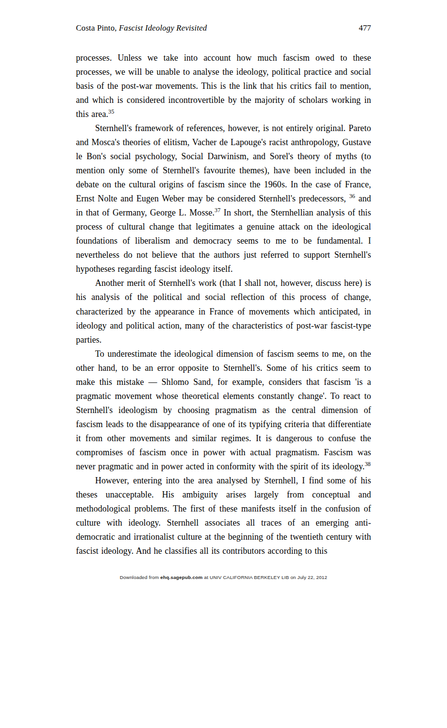Costa Pinto, Fascist Ideology Revisited 477
processes. Unless we take into account how much fascism owed to these processes, we will be unable to analyse the ideology, political practice and social basis of the post-war movements. This is the link that his critics fail to mention, and which is considered incontrovertible by the majority of scholars working in this area.35
Sternhell's framework of references, however, is not entirely original. Pareto and Mosca's theories of elitism, Vacher de Lapouge's racist anthropology, Gustave le Bon's social psychology, Social Darwinism, and Sorel's theory of myths (to mention only some of Sternhell's favourite themes), have been included in the debate on the cultural origins of fascism since the 1960s. In the case of France, Ernst Nolte and Eugen Weber may be considered Sternhell's predecessors, 36 and in that of Germany, George L. Mosse.37 In short, the Sternhellian analysis of this process of cultural change that legitimates a genuine attack on the ideological foundations of liberalism and democracy seems to me to be fundamental. I nevertheless do not believe that the authors just referred to support Sternhell's hypotheses regarding fascist ideology itself.
Another merit of Sternhell's work (that I shall not, however, discuss here) is his analysis of the political and social reflection of this process of change, characterized by the appearance in France of movements which anticipated, in ideology and political action, many of the characteristics of post-war fascist-type parties.
To underestimate the ideological dimension of fascism seems to me, on the other hand, to be an error opposite to Sternhell's. Some of his critics seem to make this mistake — Shlomo Sand, for example, considers that fascism 'is a pragmatic movement whose theoretical elements constantly change'. To react to Sternhell's ideologism by choosing pragmatism as the central dimension of fascism leads to the disappearance of one of its typifying criteria that differentiate it from other movements and similar regimes. It is dangerous to confuse the compromises of fascism once in power with actual pragmatism. Fascism was never pragmatic and in power acted in conformity with the spirit of its ideology.38
However, entering into the area analysed by Sternhell, I find some of his theses unacceptable. His ambiguity arises largely from conceptual and methodological problems. The first of these manifests itself in the confusion of culture with ideology. Sternhell associates all traces of an emerging anti-democratic and irrationalist culture at the beginning of the twentieth century with fascist ideology. And he classifies all its contributors according to this
Downloaded from ehq.sagepub.com at UNIV CALIFORNIA BERKELEY LIB on July 22, 2012